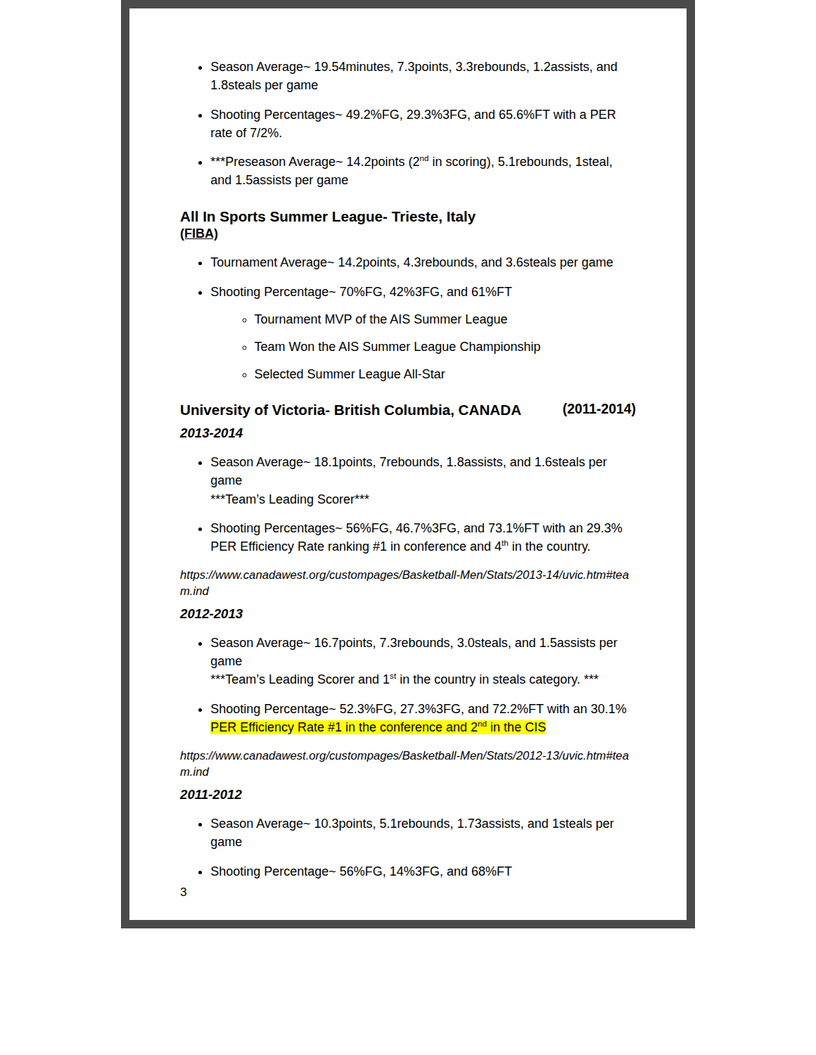Season Average~ 19.54minutes, 7.3points, 3.3rebounds, 1.2assists, and 1.8steals per game
Shooting Percentages~ 49.2%FG, 29.3%3FG, and 65.6%FT with a PER rate of 7/2%.
***Preseason Average~ 14.2points (2nd in scoring), 5.1rebounds, 1steal, and 1.5assists per game
All In Sports Summer League- Trieste, Italy
(FIBA)
Tournament Average~ 14.2points, 4.3rebounds, and 3.6steals per game
Shooting Percentage~ 70%FG, 42%3FG, and 61%FT
Tournament MVP of the AIS Summer League
Team Won the AIS Summer League Championship
Selected Summer League All-Star
University of Victoria- British Columbia, CANADA (2011-2014)
2013-2014
Season Average~ 18.1points, 7rebounds, 1.8assists, and 1.6steals per game
***Team’s Leading Scorer***
Shooting Percentages~ 56%FG, 46.7%3FG, and 73.1%FT with an 29.3% PER Efficiency Rate ranking #1 in conference and 4th in the country.
https://www.canadawest.org/custompages/Basketball-Men/Stats/2013-14/uvic.htm#team.ind
2012-2013
Season Average~ 16.7points, 7.3rebounds, 3.0steals, and 1.5assists per game
***Team’s Leading Scorer and 1st in the country in steals category. ***
Shooting Percentage~ 52.3%FG, 27.3%3FG, and 72.2%FT with an 30.1% PER Efficiency Rate #1 in the conference and 2nd in the CIS
https://www.canadawest.org/custompages/Basketball-Men/Stats/2012-13/uvic.htm#team.ind
2011-2012
Season Average~ 10.3points, 5.1rebounds, 1.73assists, and 1steals per game
Shooting Percentage~ 56%FG, 14%3FG, and 68%FT
3